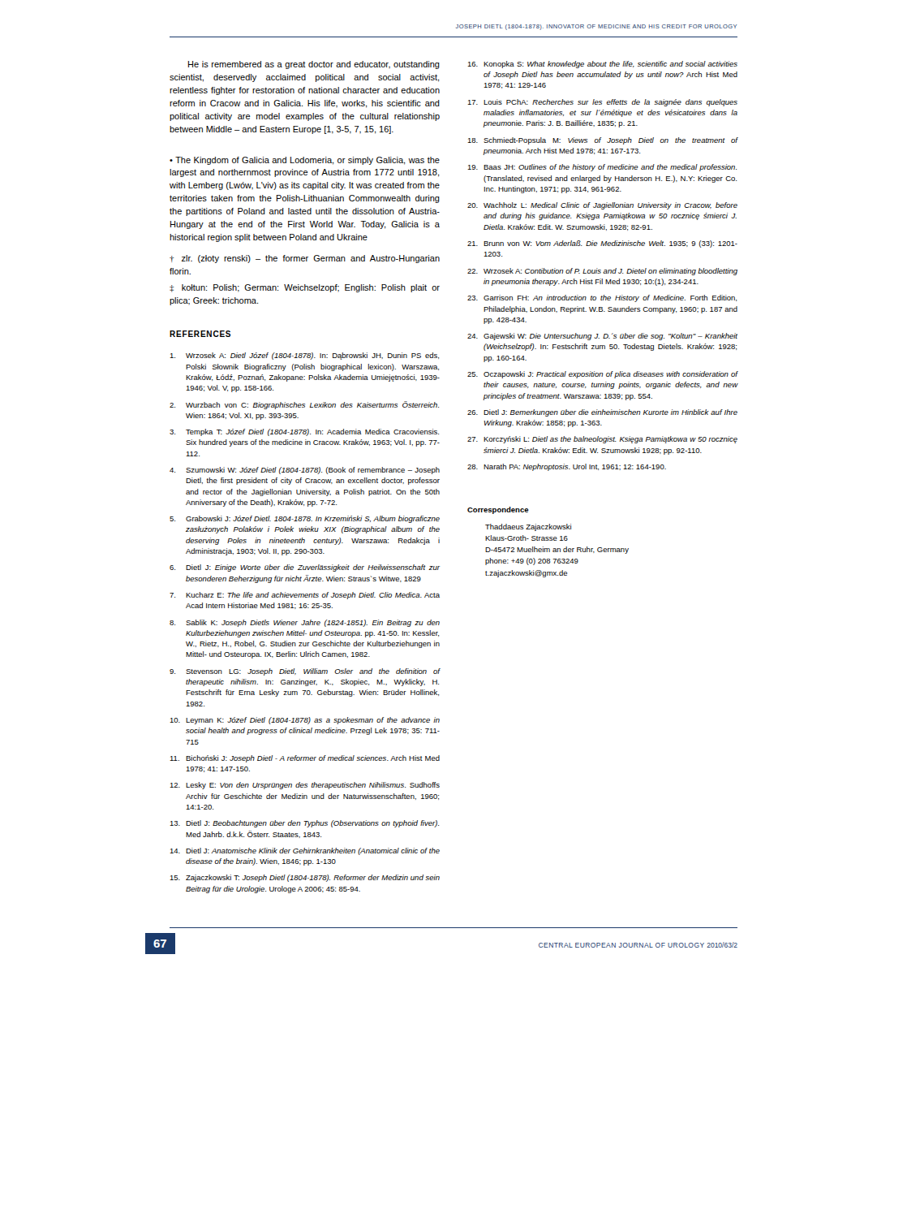Joseph Dietl (1804-1878). Innovator of medicine and his credit for urology
He is remembered as a great doctor and educator, outstanding scientist, deservedly acclaimed political and social activist, relentless fighter for restoration of national character and education reform in Cracow and in Galicia. His life, works, his scientific and political activity are model examples of the cultural relationship between Middle – and Eastern Europe [1, 3-5, 7, 15, 16].
• The Kingdom of Galicia and Lodomeria, or simply Galicia, was the largest and northernmost province of Austria from 1772 until 1918, with Lemberg (Lwów, L'viv) as its capital city. It was created from the territories taken from the Polish-Lithuanian Commonwealth during the partitions of Poland and lasted until the dissolution of Austria-Hungary at the end of the First World War. Today, Galicia is a historical region split between Poland and Ukraine
† zlr. (złoty renski) – the former German and Austro-Hungarian florin.
‡ kołtun: Polish; German: Weichselzopf; English: Polish plait or plica; Greek: trichoma.
References
Wrzosek A: Dietl Józef (1804-1878). In: Dąbrowski JH, Dunin PS eds, Polski Słownik Biograficzny (Polish biographical lexicon). Warszawa, Kraków, Łódź, Poznań, Zakopane: Polska Akademia Umiejętności, 1939-1946; Vol. V, pp. 158-166.
Wurzbach von C: Biographisches Lexikon des Kaiserturms Österreich. Wien: 1864; Vol. XI, pp. 393-395.
Tempka T: Józef Dietl (1804-1878). In: Academia Medica Cracoviensis. Six hundred years of the medicine in Cracow. Kraków, 1963; Vol. I, pp. 77-112.
Szumowski W: Józef Dietl (1804-1878). (Book of remembrance – Joseph Dietl, the first president of city of Cracow, an excellent doctor, professor and rector of the Jagiellonian University, a Polish patriot. On the 50th Anniversary of the Death), Kraków, pp. 7-72.
Grabowski J: Józef Dietl. 1804-1878. In Krzemiński S, Album biograficzne zasłużonych Polaków i Polek wieku XIX (Biographical album of the deserving Poles in nineteenth century). Warszawa: Redakcja i Administracja, 1903; Vol. II, pp. 290-303.
Dietl J: Einige Worte über die Zuverlässigkeit der Heilwissenschaft zur besonderen Beherzigung für nicht Ärzte. Wien: Straus`s Witwe, 1829
Kucharz E: The life and achievements of Joseph Dietl. Clio Medica. Acta Acad Intern Historiae Med 1981; 16: 25-35.
Sablik K: Joseph Dietls Wiener Jahre (1824-1851). Ein Beitrag zu den Kulturbeziehungen zwischen Mittel- und Osteuropa. pp. 41-50. In: Kessler, W., Rietz, H., Robel, G. Studien zur Geschichte der Kulturbeziehungen in Mittel- und Osteuropa. IX, Berlin: Ulrich Camen, 1982.
Stevenson LG: Joseph Dietl, William Osler and the definition of therapeutic nihilism. In: Ganzinger, K., Skopiec, M., Wyklicky, H. Festschrift für Erna Lesky zum 70. Geburstag. Wien: Brüder Hollinek, 1982.
Leyman K: Józef Dietl (1804-1878) as a spokesman of the advance in social health and progress of clinical medicine. Przegl Lek 1978; 35: 711-715
Bichoński J: Joseph Dietl - A reformer of medical sciences. Arch Hist Med 1978; 41: 147-150.
Lesky E: Von den Ursprüngen des therapeutischen Nihilismus. Sudhoffs Archiv für Geschichte der Medizin und der Naturwissenschaften, 1960; 14:1-20.
Dietl J: Beobachtungen über den Typhus (Observations on typhoid fiver). Med Jahrb. d.k.k. Österr. Staates, 1843.
Dietl J: Anatomische Klinik der Gehirnkrankheiten (Anatomical clinic of the disease of the brain). Wien, 1846; pp. 1-130
Zajaczkowski T: Joseph Dietl (1804-1878). Reformer der Medizin und sein Beitrag für die Urologie. Urologe A 2006; 45: 85-94.
Konopka S: What knowledge about the life, scientific and social activities of Joseph Dietl has been accumulated by us until now? Arch Hist Med 1978; 41: 129-146
Louis PChA: Recherches sur les effetts de la saignée dans quelques maladies inflamatories, et sur l´émétique et des vésicatoires dans la pneumonie. Paris: J. B. Bailliére, 1835; p. 21.
Schmiedt-Popsula M: Views of Joseph Dietl on the treatment of pneumonia. Arch Hist Med 1978; 41: 167-173.
Baas JH: Outlines of the history of medicine and the medical profession. (Translated, revised and enlarged by Handerson H. E.), N.Y: Krieger Co. Inc. Huntington, 1971; pp. 314, 961-962.
Wachholz L: Medical Clinic of Jagiellonian University in Cracow, before and during his guidance. Księga Pamiątkowa w 50 rocznicę śmierci J. Dietla. Kraków: Edit. W. Szumowski, 1928; 82-91.
Brunn von W: Vom Aderlaß. Die Medizinische Welt. 1935; 9 (33): 1201-1203.
Wrzosek A: Contibution of P. Louis and J. Dietel on eliminating bloodletting in pneumonia therapy. Arch Hist Fil Med 1930; 10:(1), 234-241.
Garrison FH: An introduction to the History of Medicine. Forth Edition, Philadelphia, London, Reprint. W.B. Saunders Company, 1960; p. 187 and pp. 428-434.
Gajewski W: Die Untersuchung J. D.´s über die sog. "Koltun" – Krankheit (Weichselzopf). In: Festschrift zum 50. Todestag Dietels. Kraków: 1928; pp. 160-164.
Oczapowski J: Practical exposition of plica diseases with consideration of their causes, nature, course, turning points, organic defects, and new principles of treatment. Warszawa: 1839; pp. 554.
Dietl J: Bemerkungen über die einheimischen Kurorte im Hinblick auf Ihre Wirkung. Kraków: 1858; pp. 1-363.
Korczyński L: Dietl as the balneologist. Księga Pamiątkowa w 50 rocznicę śmierci J. Dietla. Kraków: Edit. W. Szumowski 1928; pp. 92-110.
Narath PA: Nephroptosis. Urol Int, 1961; 12: 164-190.
Correspondence
Thaddaeus Zajaczkowski
Klaus-Groth- Strasse 16
D-45472 Muelheim an der Ruhr, Germany
phone: +49 (0) 208 763249
t.zajaczkowski@gmx.de
67
Central European Journal of Urology 2010/63/2